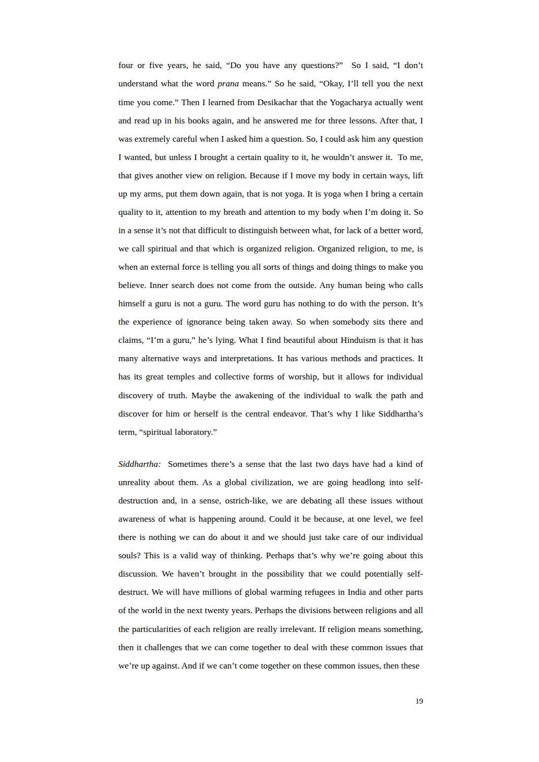four or five years, he said, “Do you have any questions?” So I said, “I don’t understand what the word prana means.” So he said, “Okay, I’ll tell you the next time you come.” Then I learned from Desikachar that the Yogacharya actually went and read up in his books again, and he answered me for three lessons. After that, I was extremely careful when I asked him a question. So, I could ask him any question I wanted, but unless I brought a certain quality to it, he wouldn’t answer it. To me, that gives another view on religion. Because if I move my body in certain ways, lift up my arms, put them down again, that is not yoga. It is yoga when I bring a certain quality to it, attention to my breath and attention to my body when I’m doing it. So in a sense it’s not that difficult to distinguish between what, for lack of a better word, we call spiritual and that which is organized religion. Organized religion, to me, is when an external force is telling you all sorts of things and doing things to make you believe. Inner search does not come from the outside. Any human being who calls himself a guru is not a guru. The word guru has nothing to do with the person. It’s the experience of ignorance being taken away. So when somebody sits there and claims, “I’m a guru,” he’s lying. What I find beautiful about Hinduism is that it has many alternative ways and interpretations. It has various methods and practices. It has its great temples and collective forms of worship, but it allows for individual discovery of truth. Maybe the awakening of the individual to walk the path and discover for him or herself is the central endeavor. That’s why I like Siddhartha’s term, “spiritual laboratory.”
Siddhartha: Sometimes there’s a sense that the last two days have had a kind of unreality about them. As a global civilization, we are going headlong into self-destruction and, in a sense, ostrich-like, we are debating all these issues without awareness of what is happening around. Could it be because, at one level, we feel there is nothing we can do about it and we should just take care of our individual souls? This is a valid way of thinking. Perhaps that’s why we’re going about this discussion. We haven’t brought in the possibility that we could potentially self-destruct. We will have millions of global warming refugees in India and other parts of the world in the next twenty years. Perhaps the divisions between religions and all the particularities of each religion are really irrelevant. If religion means something, then it challenges that we can come together to deal with these common issues that we’re up against. And if we can’t come together on these common issues, then these
19